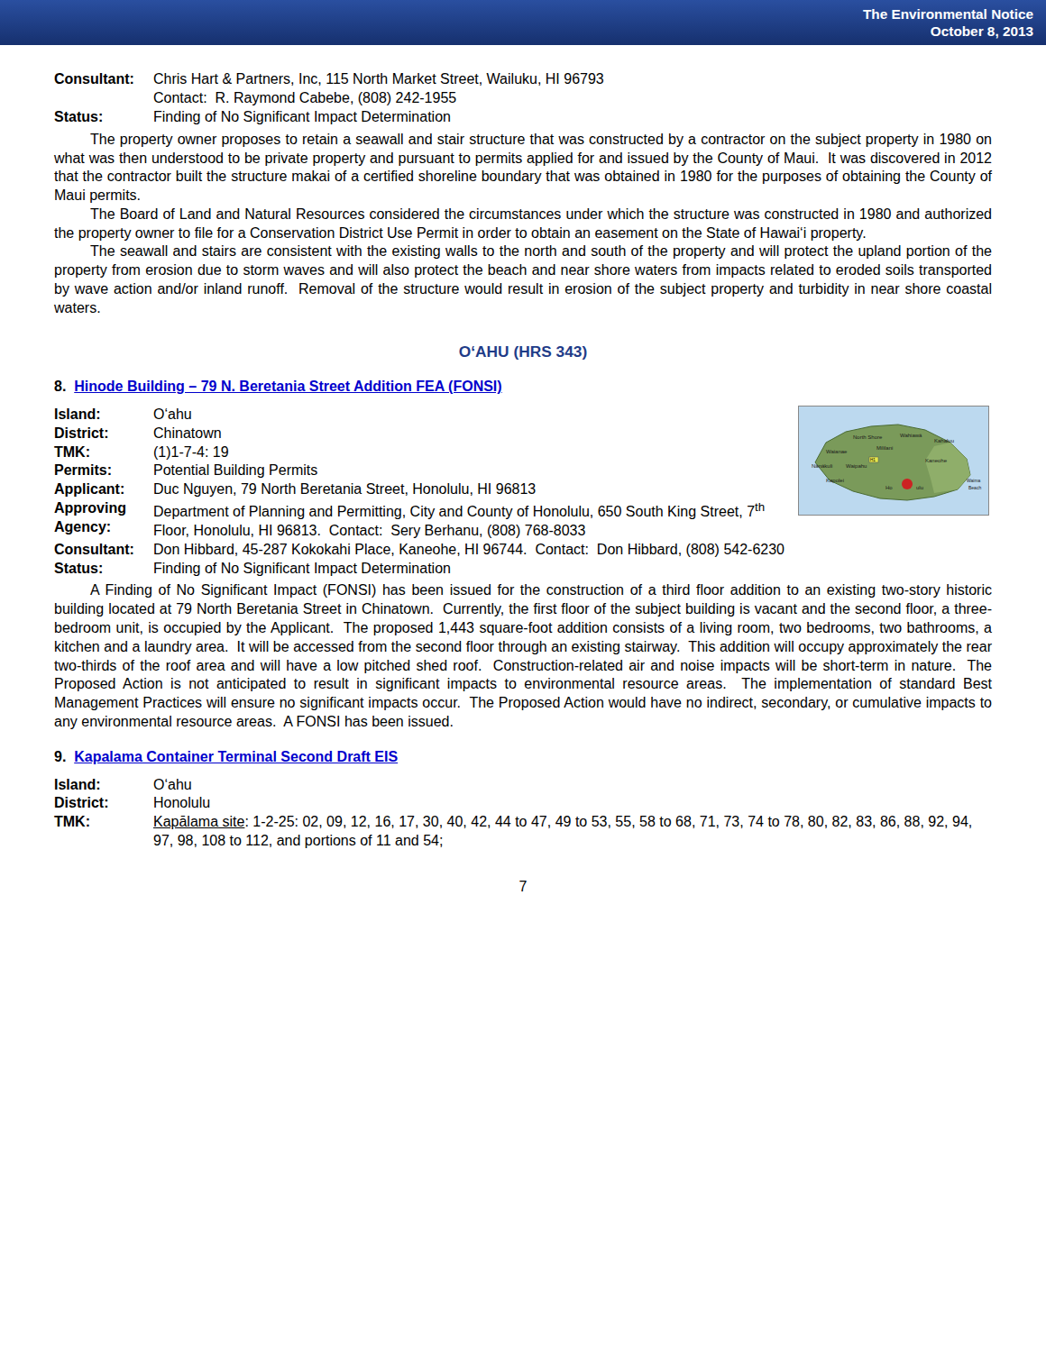The Environmental Notice
October 8, 2013
| Consultant: | Chris Hart & Partners, Inc, 115 North Market Street, Wailuku, HI 96793 Contact: R. Raymond Cabebe, (808) 242-1955 |
| Status: | Finding of No Significant Impact Determination |
The property owner proposes to retain a seawall and stair structure that was constructed by a contractor on the subject property in 1980 on what was then understood to be private property and pursuant to permits applied for and issued by the County of Maui. It was discovered in 2012 that the contractor built the structure makai of a certified shoreline boundary that was obtained in 1980 for the purposes of obtaining the County of Maui permits.
The Board of Land and Natural Resources considered the circumstances under which the structure was constructed in 1980 and authorized the property owner to file for a Conservation District Use Permit in order to obtain an easement on the State of Hawai‘i property.
The seawall and stairs are consistent with the existing walls to the north and south of the property and will protect the upland portion of the property from erosion due to storm waves and will also protect the beach and near shore waters from impacts related to eroded soils transported by wave action and/or inland runoff. Removal of the structure would result in erosion of the subject property and turbidity in near shore coastal waters.
O‘AHU (HRS 343)
8. Hinode Building – 79 N. Beretania Street Addition FEA (FONSI)
| Island: | O‘ahu | North Shore Wahiawā Kahaluu Waianae Mililani Nānākuli Waipahu Kaneohe Kapolei Ho ulu Waima Beach H1 |
| District: | Chinatown |
| TMK: | (1)1-7-4: 19 |
| Permits: | Potential Building Permits |
| Applicant: | Duc Nguyen, 79 North Beretania Street, Honolulu, HI 96813 |
| Approving Agency: | Department of Planning and Permitting, City and County of Honolulu, 650 South King Street, 7 th Floor, Honolulu, HI 96813. Contact: Sery Berhanu, (808) 768-8033 |
| Consultant: | Don Hibbard, 45-287 Kokokahi Place, Kaneohe, HI 96744. Contact: Don Hibbard, (808) 542-6230 |
| Status: | Finding of No Significant Impact Determination |
A Finding of No Significant Impact (FONSI) has been issued for the construction of a third floor addition to an existing two-story historic building located at 79 North Beretania Street in Chinatown. Currently, the first floor of the subject building is vacant and the second floor, a three-bedroom unit, is occupied by the Applicant. The proposed 1,443 square-foot addition consists of a living room, two bedrooms, two bathrooms, a kitchen and a laundry area. It will be accessed from the second floor through an existing stairway. This addition will occupy approximately the rear two-thirds of the roof area and will have a low pitched shed roof. Construction-related air and noise impacts will be short-term in nature. The Proposed Action is not anticipated to result in significant impacts to environmental resource areas. The implementation of standard Best Management Practices will ensure no significant impacts occur. The Proposed Action would have no indirect, secondary, or cumulative impacts to any environmental resource areas. A FONSI has been issued.
9. Kapalama Container Terminal Second Draft EIS
| Island: | O‘ahu |
| District: | Honolulu |
| TMK: | Kapālama site : 1-2-25: 02, 09, 12, 16, 17, 30, 40, 42, 44 to 47, 49 to 53, 55, 58 to 68, 71, 73, 74 to 78, 80, 82, 83, 86, 88, 92, 94, 97, 98, 108 to 112, and portions of 11 and 54; |
7